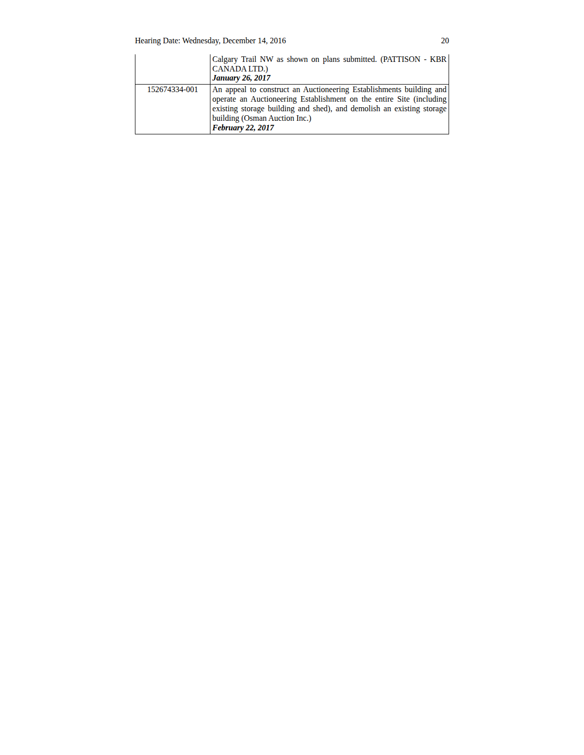Hearing Date: Wednesday, December 14, 2016 20
| | Calgary Trail NW as shown on plans submitted. (PATTISON - KBR CANADA LTD.) January 26, 2017 |
| 152674334-001 | An appeal to construct an Auctioneering Establishments building and operate an Auctioneering Establishment on the entire Site (including existing storage building and shed), and demolish an existing storage building (Osman Auction Inc.) February 22, 2017 |